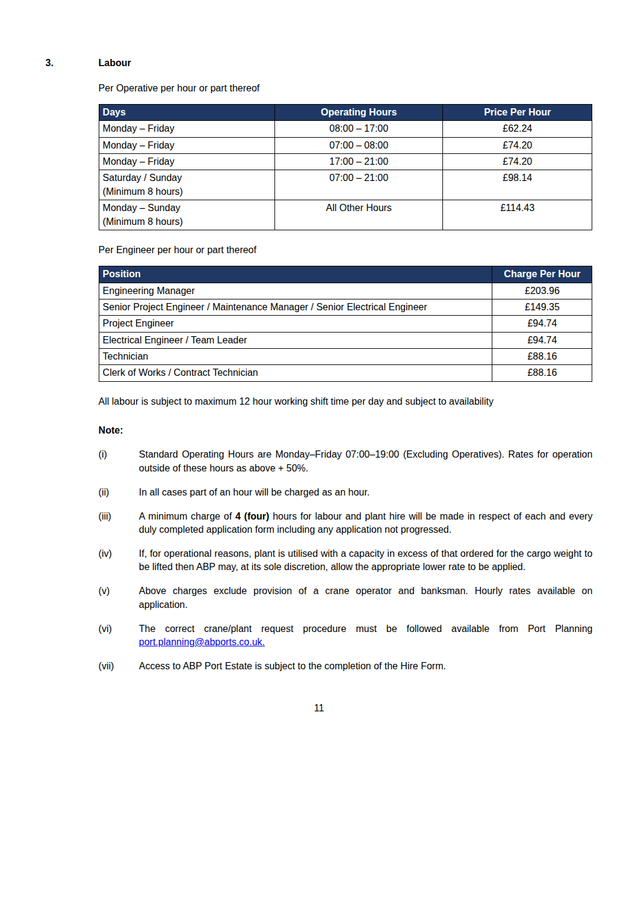3.
Labour
Per Operative per hour or part thereof
| Days | Operating Hours | Price Per Hour |
| --- | --- | --- |
| Monday – Friday | 08:00 – 17:00 | £62.24 |
| Monday – Friday | 07:00 – 08:00 | £74.20 |
| Monday – Friday | 17:00 – 21:00 | £74.20 |
| Saturday / Sunday (Minimum 8 hours) | 07:00 – 21:00 | £98.14 |
| Monday – Sunday (Minimum 8 hours) | All Other Hours | £114.43 |
Per Engineer per hour or part thereof
| Position | Charge Per Hour |
| --- | --- |
| Engineering Manager | £203.96 |
| Senior Project Engineer / Maintenance Manager / Senior Electrical Engineer | £149.35 |
| Project Engineer | £94.74 |
| Electrical Engineer / Team Leader | £94.74 |
| Technician | £88.16 |
| Clerk of Works / Contract Technician | £88.16 |
All labour is subject to maximum 12 hour working shift time per day and subject to availability
Note:
(i)
Standard Operating Hours are Monday–Friday 07:00–19:00 (Excluding Operatives). Rates for operation outside of these hours as above + 50%.
(ii)
In all cases part of an hour will be charged as an hour.
(iii)
A minimum charge of 4 (four) hours for labour and plant hire will be made in respect of each and every duly completed application form including any application not progressed.
(iv)
If, for operational reasons, plant is utilised with a capacity in excess of that ordered for the cargo weight to be lifted then ABP may, at its sole discretion, allow the appropriate lower rate to be applied.
(v)
Above charges exclude provision of a crane operator and banksman. Hourly rates available on application.
(vi)
The correct crane/plant request procedure must be followed available from Port Planning port.planning@abports.co.uk.
(vii)
Access to ABP Port Estate is subject to the completion of the Hire Form.
11